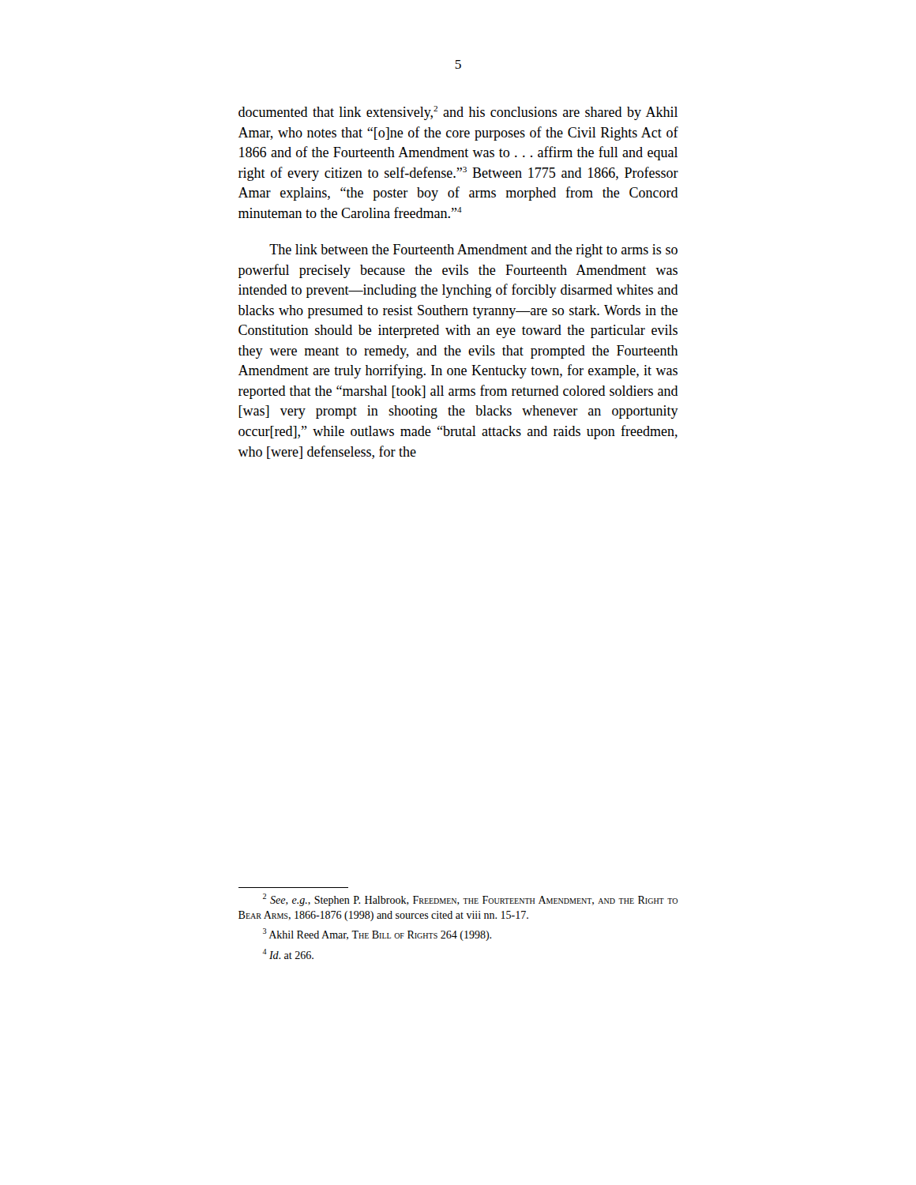5
documented that link extensively,2 and his conclusions are shared by Akhil Amar, who notes that “[o]ne of the core purposes of the Civil Rights Act of 1866 and of the Fourteenth Amendment was to . . . affirm the full and equal right of every citizen to self-defense.”3 Between 1775 and 1866, Professor Amar explains, “the poster boy of arms morphed from the Concord minuteman to the Carolina freedman.”4
The link between the Fourteenth Amendment and the right to arms is so powerful precisely because the evils the Fourteenth Amendment was intended to prevent—including the lynching of forcibly disarmed whites and blacks who presumed to resist Southern tyranny—are so stark. Words in the Constitution should be interpreted with an eye toward the particular evils they were meant to remedy, and the evils that prompted the Fourteenth Amendment are truly horrifying. In one Kentucky town, for example, it was reported that the “marshal [took] all arms from returned colored soldiers and [was] very prompt in shooting the blacks whenever an opportunity occur[red],” while outlaws made “brutal attacks and raids upon freedmen, who [were] defenseless, for the
2 See, e.g., Stephen P. Halbrook, Freedmen, the Fourteenth Amendment, and the Right to Bear Arms, 1866-1876 (1998) and sources cited at viii nn. 15-17.
3 Akhil Reed Amar, The Bill of Rights 264 (1998).
4 Id. at 266.